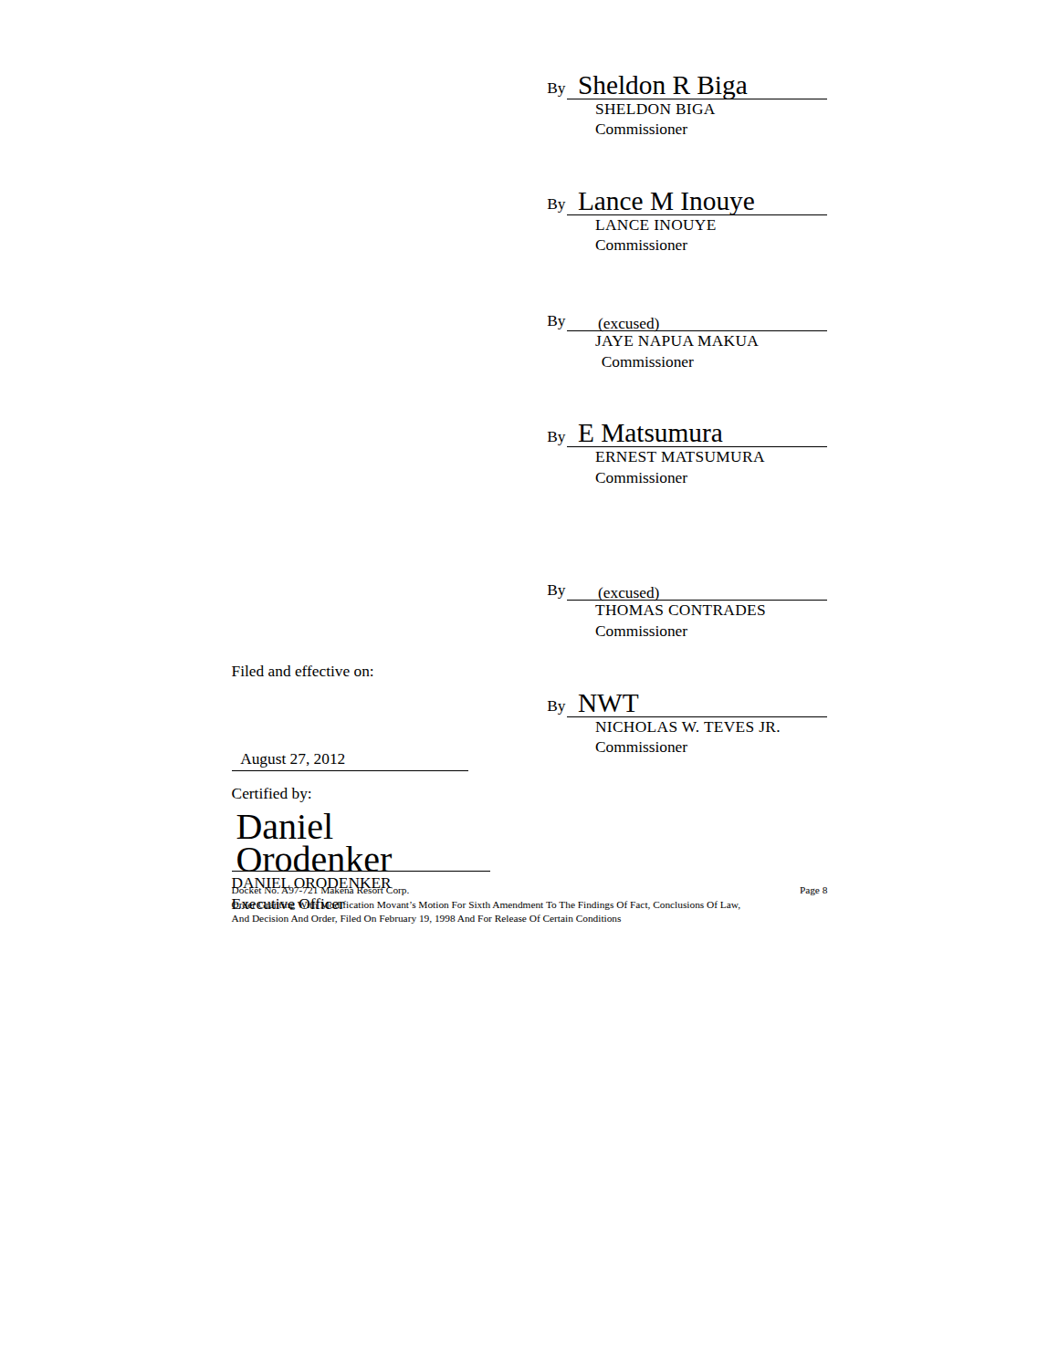By Sheldon R Biga
SHELDON BIGA
Commissioner
By Lance M Inouye
LANCE INOUYE
Commissioner
By (excused)
JAYE NAPUA MAKUA
Commissioner
By E Matsumura
ERNEST MATSUMURA
Commissioner
By (excused)
THOMAS CONTRADES
Commissioner
By NWT
NICHOLAS W. TEVES JR.
Commissioner
Filed and effective on:
August 27, 2012
Certified by:
Daniel Orodenker
DANIEL ORODENKER
Executive Officer
Docket No. A97-721 Mākena Resort Corp. Page 8
Order Granting With Modification Movant’s Motion For Sixth Amendment To The Findings Of Fact, Conclusions Of Law,
And Decision And Order, Filed On February 19, 1998 And For Release Of Certain Conditions